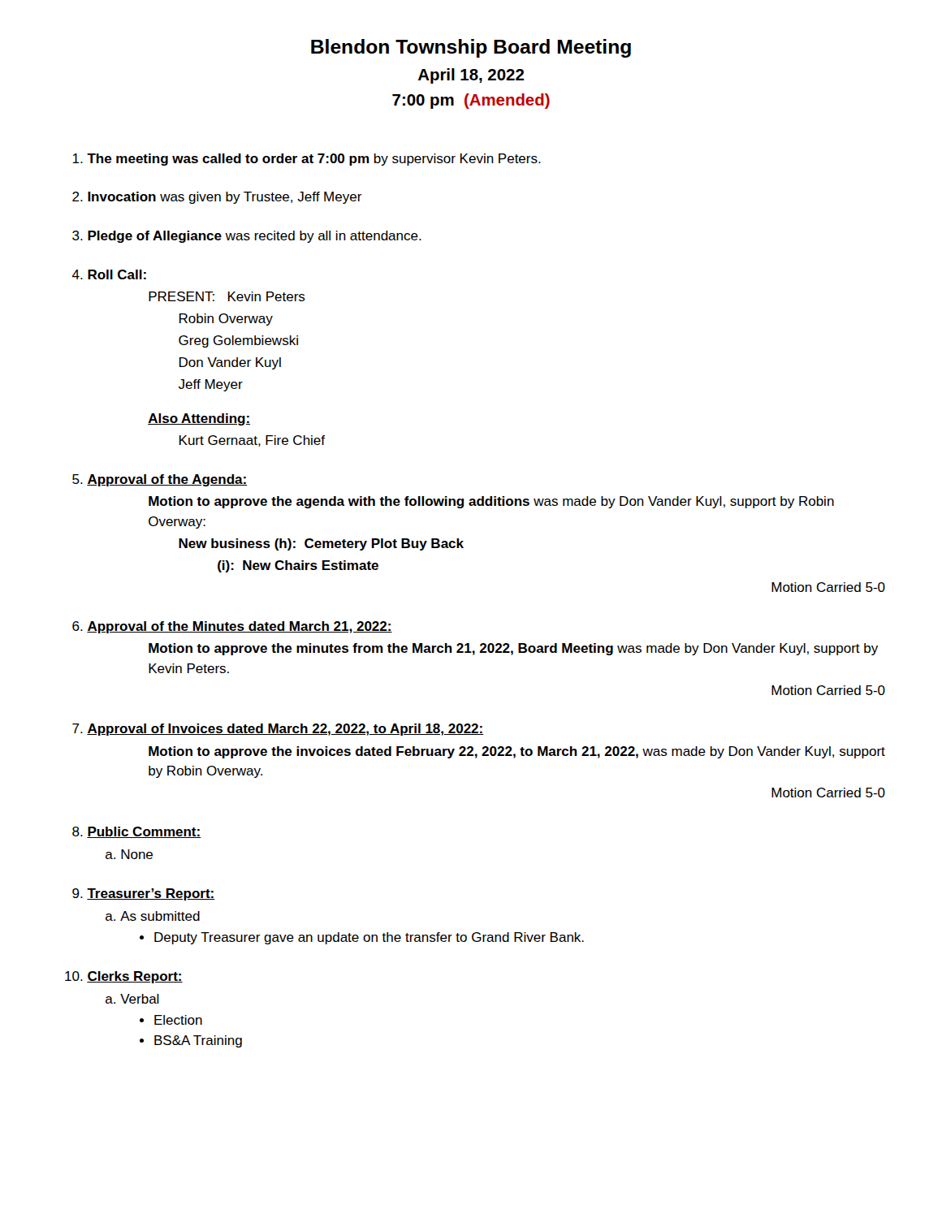Blendon Township Board Meeting
April 18, 2022
7:00 pm (Amended)
The meeting was called to order at 7:00 pm by supervisor Kevin Peters.
Invocation was given by Trustee, Jeff Meyer
Pledge of Allegiance was recited by all in attendance.
Roll Call:
PRESENT: Kevin Peters
Robin Overway
Greg Golembiewski
Don Vander Kuyl
Jeff Meyer
Also Attending:
Kurt Gernaat, Fire Chief
Approval of the Agenda:
Motion to approve the agenda with the following additions was made by Don Vander Kuyl, support by Robin Overway:
New business (h): Cemetery Plot Buy Back
(i): New Chairs Estimate
Motion Carried 5-0
Approval of the Minutes dated March 21, 2022:
Motion to approve the minutes from the March 21, 2022, Board Meeting was made by Don Vander Kuyl, support by Kevin Peters.
Motion Carried 5-0
Approval of Invoices dated March 22, 2022, to April 18, 2022:
Motion to approve the invoices dated February 22, 2022, to March 21, 2022, was made by Don Vander Kuyl, support by Robin Overway.
Motion Carried 5-0
Public Comment:
None
Treasurer’s Report:
As submitted
Deputy Treasurer gave an update on the transfer to Grand River Bank.
Clerks Report:
Verbal
Election
BS&A Training